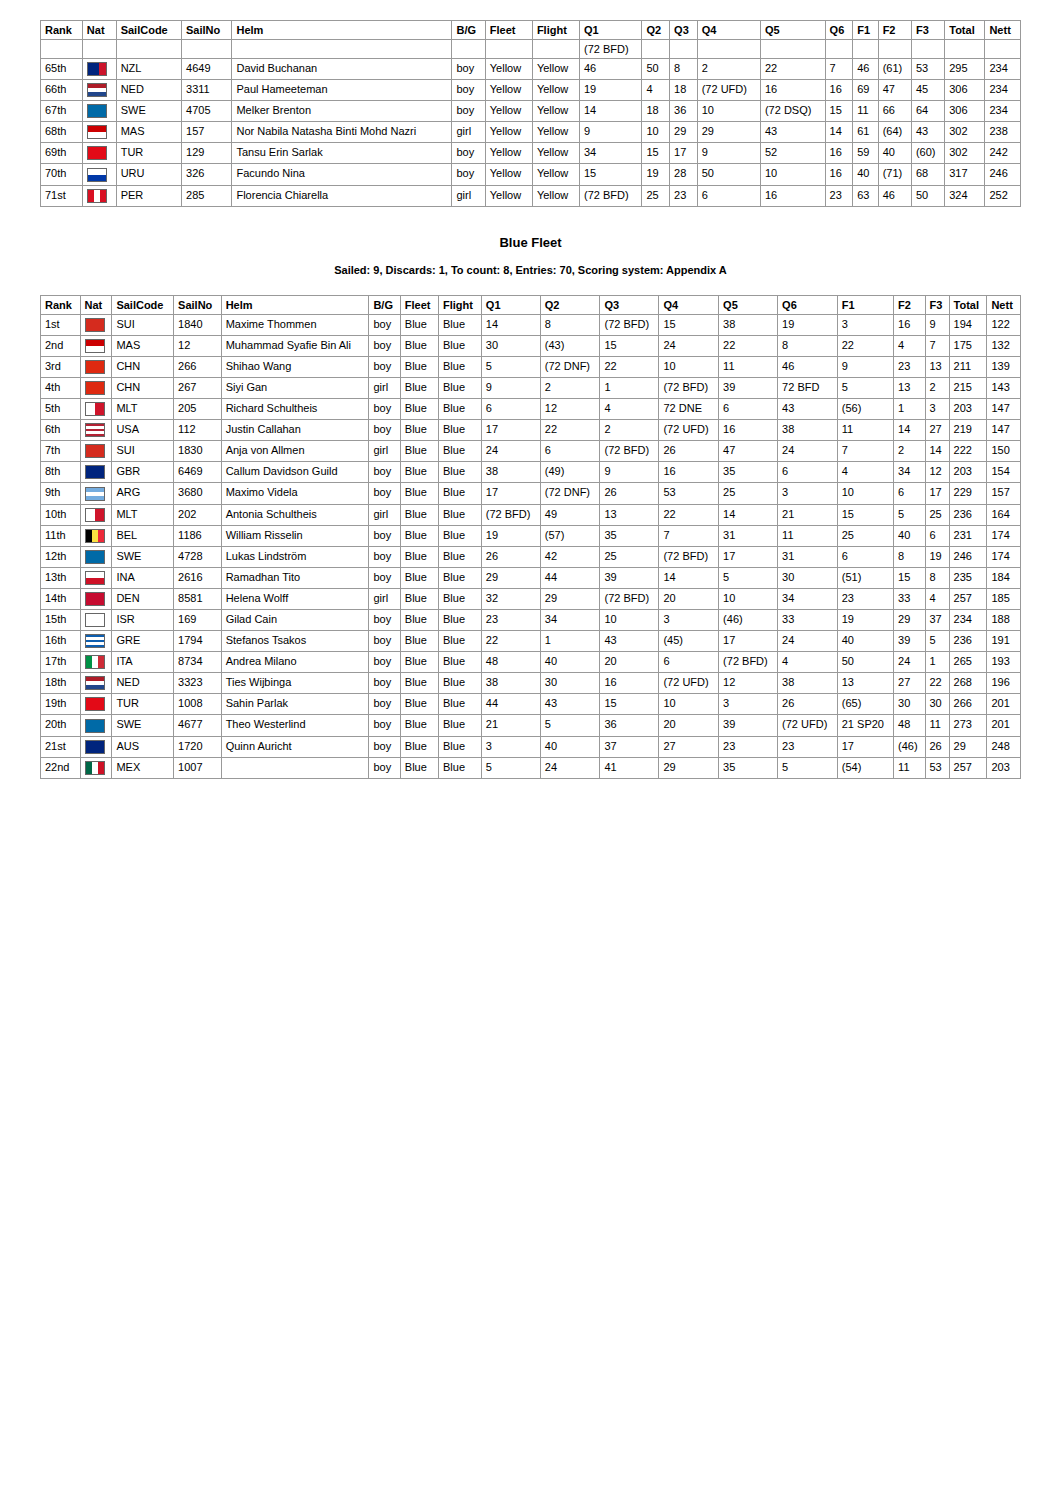| Rank | Nat | SailCode | SailNo | Helm | B/G | Fleet | Flight | Q1 | Q2 | Q3 | Q4 | Q5 | Q6 | F1 | F2 | F3 | Total | Nett |
| --- | --- | --- | --- | --- | --- | --- | --- | --- | --- | --- | --- | --- | --- | --- | --- | --- | --- | --- |
| | | | | | | | | (72 BFD) | | | | | | | | | | |
| 65th | | NZL | 4649 | David Buchanan | boy | Yellow | Yellow | 46 | 50 | 8 | 2 | 22 | 7 | 46 | (61) | 53 | 295 | 234 |
| 66th | | NED | 3311 | Paul Hameeteman | boy | Yellow | Yellow | 19 | 4 | 18 | (72 UFD) | 16 | 16 | 69 | 47 | 45 | 306 | 234 |
| 67th | | SWE | 4705 | Melker Brenton | boy | Yellow | Yellow | 14 | 18 | 36 | 10 | (72 DSQ) | 15 | 11 | 66 | 64 | 306 | 234 |
| 68th | | MAS | 157 | Nor Nabila Natasha Binti Mohd Nazri | girl | Yellow | Yellow | 9 | 10 | 29 | 29 | 43 | 14 | 61 | (64) | 43 | 302 | 238 |
| 69th | | TUR | 129 | Tansu Erin Sarlak | boy | Yellow | Yellow | 34 | 15 | 17 | 9 | 52 | 16 | 59 | 40 | (60) | 302 | 242 |
| 70th | | URU | 326 | Facundo Nina | boy | Yellow | Yellow | 15 | 19 | 28 | 50 | 10 | 16 | 40 | (71) | 68 | 317 | 246 |
| 71st | | PER | 285 | Florencia Chiarella | girl | Yellow | Yellow | (72 BFD) | 25 | 23 | 6 | 16 | 23 | 63 | 46 | 50 | 324 | 252 |
Blue Fleet
Sailed: 9, Discards: 1, To count: 8, Entries: 70, Scoring system: Appendix A
| Rank | Nat | SailCode | SailNo | Helm | B/G | Fleet | Flight | Q1 | Q2 | Q3 | Q4 | Q5 | Q6 | F1 | F2 | F3 | Total | Nett |
| --- | --- | --- | --- | --- | --- | --- | --- | --- | --- | --- | --- | --- | --- | --- | --- | --- | --- | --- |
| 1st | | SUI | 1840 | Maxime Thommen | boy | Blue | Blue | 14 | 8 | (72 BFD) | 15 | 38 | 19 | 3 | 16 | 9 | 194 | 122 |
| 2nd | | MAS | 12 | Muhammad Syafie Bin Ali | boy | Blue | Blue | 30 | (43) | 15 | 24 | 22 | 8 | 22 | 4 | 7 | 175 | 132 |
| 3rd | | CHN | 266 | Shihao Wang | boy | Blue | Blue | 5 | (72 DNF) | 22 | 10 | 11 | 46 | 9 | 23 | 13 | 211 | 139 |
| 4th | | CHN | 267 | Siyi Gan | girl | Blue | Blue | 9 | 2 | 1 | (72 BFD) | 39 | 72 BFD | 5 | 13 | 2 | 215 | 143 |
| 5th | | MLT | 205 | Richard Schultheis | boy | Blue | Blue | 6 | 12 | 4 | 72 DNE | 6 | 43 | (56) | 1 | 3 | 203 | 147 |
| 6th | | USA | 112 | Justin Callahan | boy | Blue | Blue | 17 | 22 | 2 | (72 UFD) | 16 | 38 | 11 | 14 | 27 | 219 | 147 |
| 7th | | SUI | 1830 | Anja von Allmen | girl | Blue | Blue | 24 | 6 | (72 BFD) | 26 | 47 | 24 | 7 | 2 | 14 | 222 | 150 |
| 8th | | GBR | 6469 | Callum Davidson Guild | boy | Blue | Blue | 38 | (49) | 9 | 16 | 35 | 6 | 4 | 34 | 12 | 203 | 154 |
| 9th | | ARG | 3680 | Maximo Videla | boy | Blue | Blue | 17 | (72 DNF) | 26 | 53 | 25 | 3 | 10 | 6 | 17 | 229 | 157 |
| 10th | | MLT | 202 | Antonia Schultheis | girl | Blue | Blue | (72 BFD) | 49 | 13 | 22 | 14 | 21 | 15 | 5 | 25 | 236 | 164 |
| 11th | | BEL | 1186 | William Risselin | boy | Blue | Blue | 19 | (57) | 35 | 7 | 31 | 11 | 25 | 40 | 6 | 231 | 174 |
| 12th | | SWE | 4728 | Lukas Lindström | boy | Blue | Blue | 26 | 42 | 25 | (72 BFD) | 17 | 31 | 6 | 8 | 19 | 246 | 174 |
| 13th | | INA | 2616 | Ramadhan Tito | boy | Blue | Blue | 29 | 44 | 39 | 14 | 5 | 30 | (51) | 15 | 8 | 235 | 184 |
| 14th | | DEN | 8581 | Helena Wolff | girl | Blue | Blue | 32 | 29 | (72 BFD) | 20 | 10 | 34 | 23 | 33 | 4 | 257 | 185 |
| 15th | | ISR | 169 | Gilad Cain | boy | Blue | Blue | 23 | 34 | 10 | 3 | (46) | 33 | 19 | 29 | 37 | 234 | 188 |
| 16th | | GRE | 1794 | Stefanos Tsakos | boy | Blue | Blue | 22 | 1 | 43 | (45) | 17 | 24 | 40 | 39 | 5 | 236 | 191 |
| 17th | | ITA | 8734 | Andrea Milano | boy | Blue | Blue | 48 | 40 | 20 | 6 | (72 BFD) | 4 | 50 | 24 | 1 | 265 | 193 |
| 18th | | NED | 3323 | Ties Wijbinga | boy | Blue | Blue | 38 | 30 | 16 | (72 UFD) | 12 | 38 | 13 | 27 | 22 | 268 | 196 |
| 19th | | TUR | 1008 | Sahin Parlak | boy | Blue | Blue | 44 | 43 | 15 | 10 | 3 | 26 | (65) | 30 | 30 | 266 | 201 |
| 20th | | SWE | 4677 | Theo Westerlind | boy | Blue | Blue | 21 | 5 | 36 | 20 | 39 | (72 UFD) | 21 SP20 | 48 | 11 | 273 | 201 |
| 21st | | AUS | 1720 | Quinn Auricht | boy | Blue | Blue | 3 | 40 | 37 | 27 | 23 | 23 | 17 | (46) | 26 | 29 | 248 |
| 22nd | | MEX | 1007 | | boy | Blue | Blue | 5 | 24 | 41 | 29 | 35 | 5 | (54) | 11 | 53 | 257 | 203 |